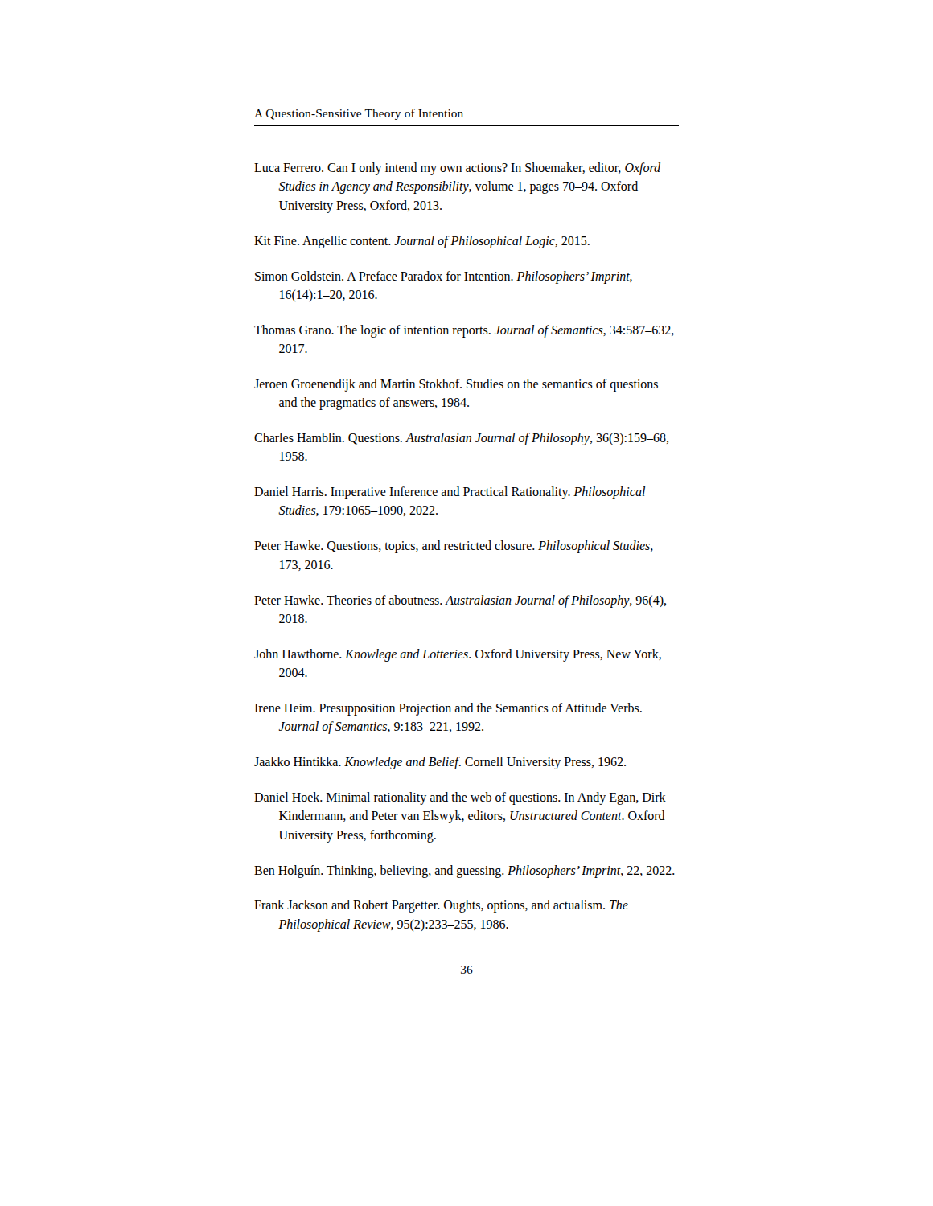A Question-Sensitive Theory of Intention
Luca Ferrero. Can I only intend my own actions? In Shoemaker, editor, Oxford Studies in Agency and Responsibility, volume 1, pages 70–94. Oxford University Press, Oxford, 2013.
Kit Fine. Angellic content. Journal of Philosophical Logic, 2015.
Simon Goldstein. A Preface Paradox for Intention. Philosophers’ Imprint, 16(14):1–20, 2016.
Thomas Grano. The logic of intention reports. Journal of Semantics, 34:587–632, 2017.
Jeroen Groenendijk and Martin Stokhof. Studies on the semantics of questions and the pragmatics of answers, 1984.
Charles Hamblin. Questions. Australasian Journal of Philosophy, 36(3):159–68, 1958.
Daniel Harris. Imperative Inference and Practical Rationality. Philosophical Studies, 179:1065–1090, 2022.
Peter Hawke. Questions, topics, and restricted closure. Philosophical Studies, 173, 2016.
Peter Hawke. Theories of aboutness. Australasian Journal of Philosophy, 96(4), 2018.
John Hawthorne. Knowlege and Lotteries. Oxford University Press, New York, 2004.
Irene Heim. Presupposition Projection and the Semantics of Attitude Verbs. Journal of Semantics, 9:183–221, 1992.
Jaakko Hintikka. Knowledge and Belief. Cornell University Press, 1962.
Daniel Hoek. Minimal rationality and the web of questions. In Andy Egan, Dirk Kindermann, and Peter van Elswyk, editors, Unstructured Content. Oxford University Press, forthcoming.
Ben Holguín. Thinking, believing, and guessing. Philosophers’ Imprint, 22, 2022.
Frank Jackson and Robert Pargetter. Oughts, options, and actualism. The Philosophical Review, 95(2):233–255, 1986.
36